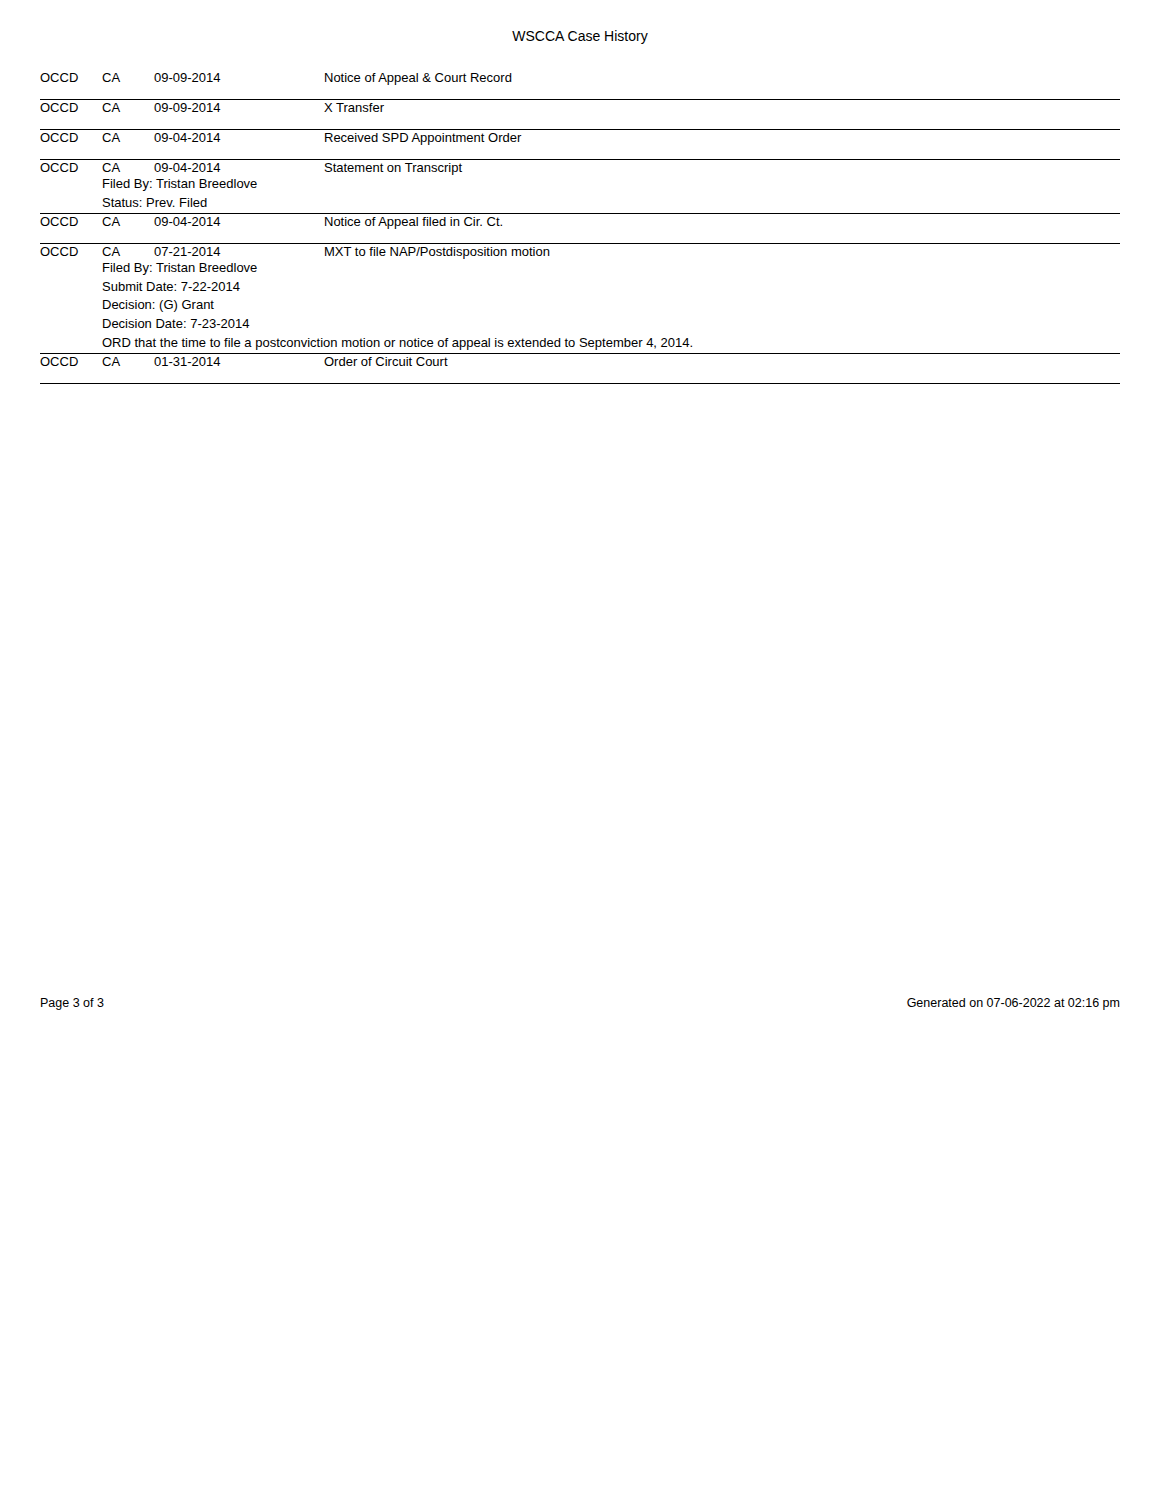WSCCA Case History
| OCCD | CA | 09-09-2014 | Notice of Appeal & Court Record |
| OCCD | CA | 09-09-2014 | X Transfer |
| OCCD | CA | 09-04-2014 | Received SPD Appointment Order |
| OCCD | CA | 09-04-2014 | Statement on Transcript |
| | Filed By: Tristan Breedlove Status: Prev. Filed |
| OCCD | CA | 09-04-2014 | Notice of Appeal filed in Cir. Ct. |
| OCCD | CA | 07-21-2014 | MXT to file NAP/Postdisposition motion |
| | Filed By: Tristan Breedlove Submit Date: 7-22-2014 Decision: (G) Grant Decision Date: 7-23-2014 ORD that the time to file a postconviction motion or notice of appeal is extended to September 4, 2014. |
| OCCD | CA | 01-31-2014 | Order of Circuit Court |
Page 3 of 3 Generated on 07-06-2022 at 02:16 pm